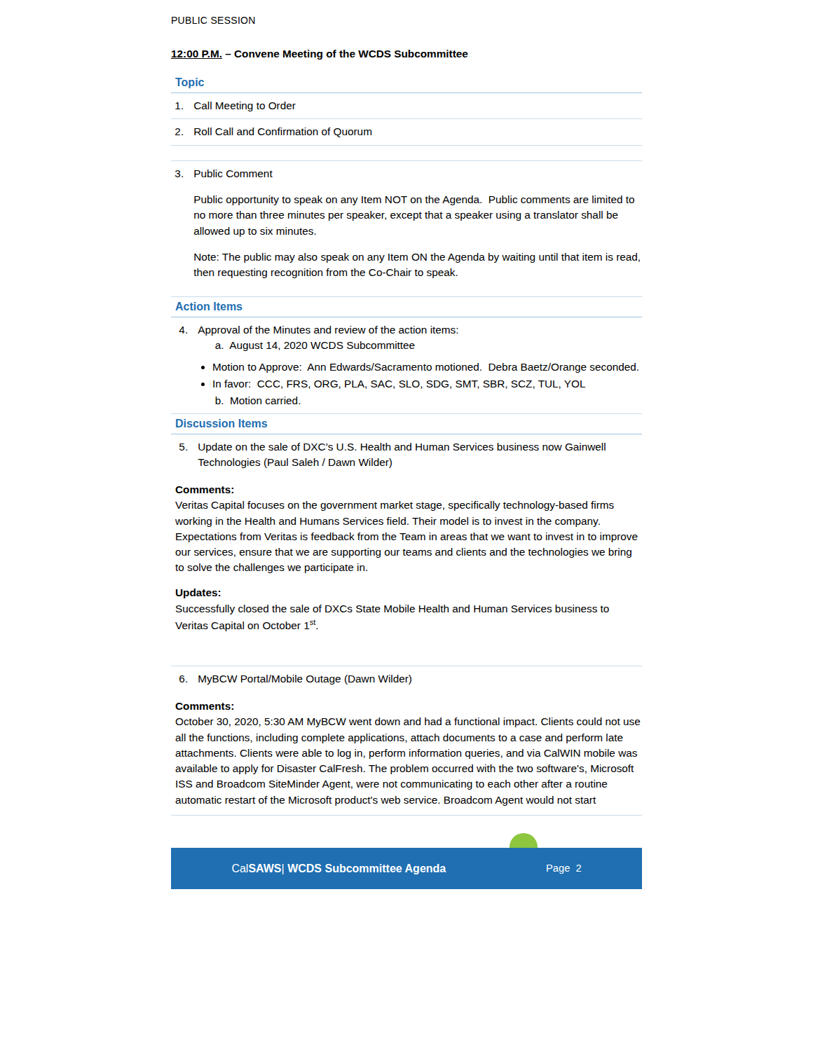PUBLIC SESSION
12:00 P.M. – Convene Meeting of the WCDS Subcommittee
Topic
1. Call Meeting to Order
2. Roll Call and Confirmation of Quorum
3. Public Comment
Public opportunity to speak on any Item NOT on the Agenda. Public comments are limited to no more than three minutes per speaker, except that a speaker using a translator shall be allowed up to six minutes.
Note: The public may also speak on any Item ON the Agenda by waiting until that item is read, then requesting recognition from the Co-Chair to speak.
Action Items
4. Approval of the Minutes and review of the action items:
a. August 14, 2020 WCDS Subcommittee
Motion to Approve: Ann Edwards/Sacramento motioned. Debra Baetz/Orange seconded.
In favor: CCC, FRS, ORG, PLA, SAC, SLO, SDG, SMT, SBR, SCZ, TUL, YOL
b. Motion carried.
Discussion Items
5. Update on the sale of DXC’s U.S. Health and Human Services business now Gainwell Technologies (Paul Saleh / Dawn Wilder)
Comments:
Veritas Capital focuses on the government market stage, specifically technology-based firms working in the Health and Humans Services field. Their model is to invest in the company. Expectations from Veritas is feedback from the Team in areas that we want to invest in to improve our services, ensure that we are supporting our teams and clients and the technologies we bring to solve the challenges we participate in.
Updates:
Successfully closed the sale of DXCs State Mobile Health and Human Services business to Veritas Capital on October 1st.
6. MyBCW Portal/Mobile Outage (Dawn Wilder)
Comments:
October 30, 2020, 5:30 AM MyBCW went down and had a functional impact. Clients could not use all the functions, including complete applications, attach documents to a case and perform late attachments. Clients were able to log in, perform information queries, and via CalWIN mobile was available to apply for Disaster CalFresh. The problem occurred with the two software's, Microsoft ISS and Broadcom SiteMinder Agent, were not communicating to each other after a routine automatic restart of the Microsoft product's web service. Broadcom Agent would not start
CalSAWS| WCDS Subcommittee Agenda
Page 2